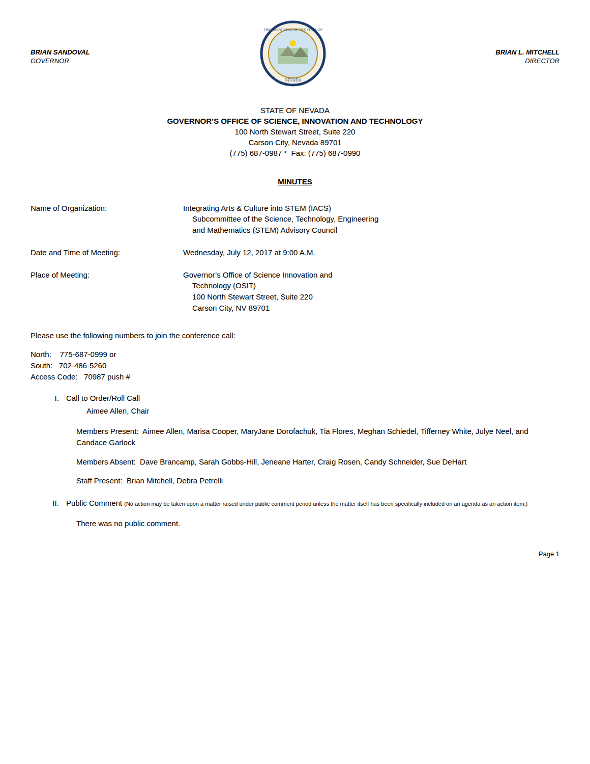BRIAN SANDOVAL
GOVERNOR
BRIAN L. MITCHELL
DIRECTOR
STATE OF NEVADA
GOVERNOR’S OFFICE OF SCIENCE, INNOVATION AND TECHNOLOGY
100 North Stewart Street, Suite 220
Carson City, Nevada 89701
(775) 687-0987 * Fax: (775) 687-0990
MINUTES
| Name of Organization: | Integrating Arts & Culture into STEM (IACS) Subcommittee of the Science, Technology, Engineering and Mathematics (STEM) Advisory Council |
| Date and Time of Meeting: | Wednesday, July 12, 2017 at 9:00 A.M. |
| Place of Meeting: | Governor’s Office of Science Innovation and Technology (OSIT) 100 North Stewart Street, Suite 220 Carson City, NV 89701 |
Please use the following numbers to join the conference call:
North: 775-687-0999 or
South: 702-486-5260
Access Code: 70987 push #
Call to Order/Roll Call
Aimee Allen, Chair
Members Present: Aimee Allen, Marisa Cooper, MaryJane Dorofachuk, Tia Flores, Meghan Schiedel, Tifferney White, Julye Neel, and Candace Garlock
Members Absent: Dave Brancamp, Sarah Gobbs-Hill, Jeneane Harter, Craig Rosen, Candy Schneider, Sue DeHart
Staff Present: Brian Mitchell, Debra Petrelli
Public Comment (No action may be taken upon a matter raised under public comment period unless the matter itself has been specifically included on an agenda as an action item.)
There was no public comment.
Page 1